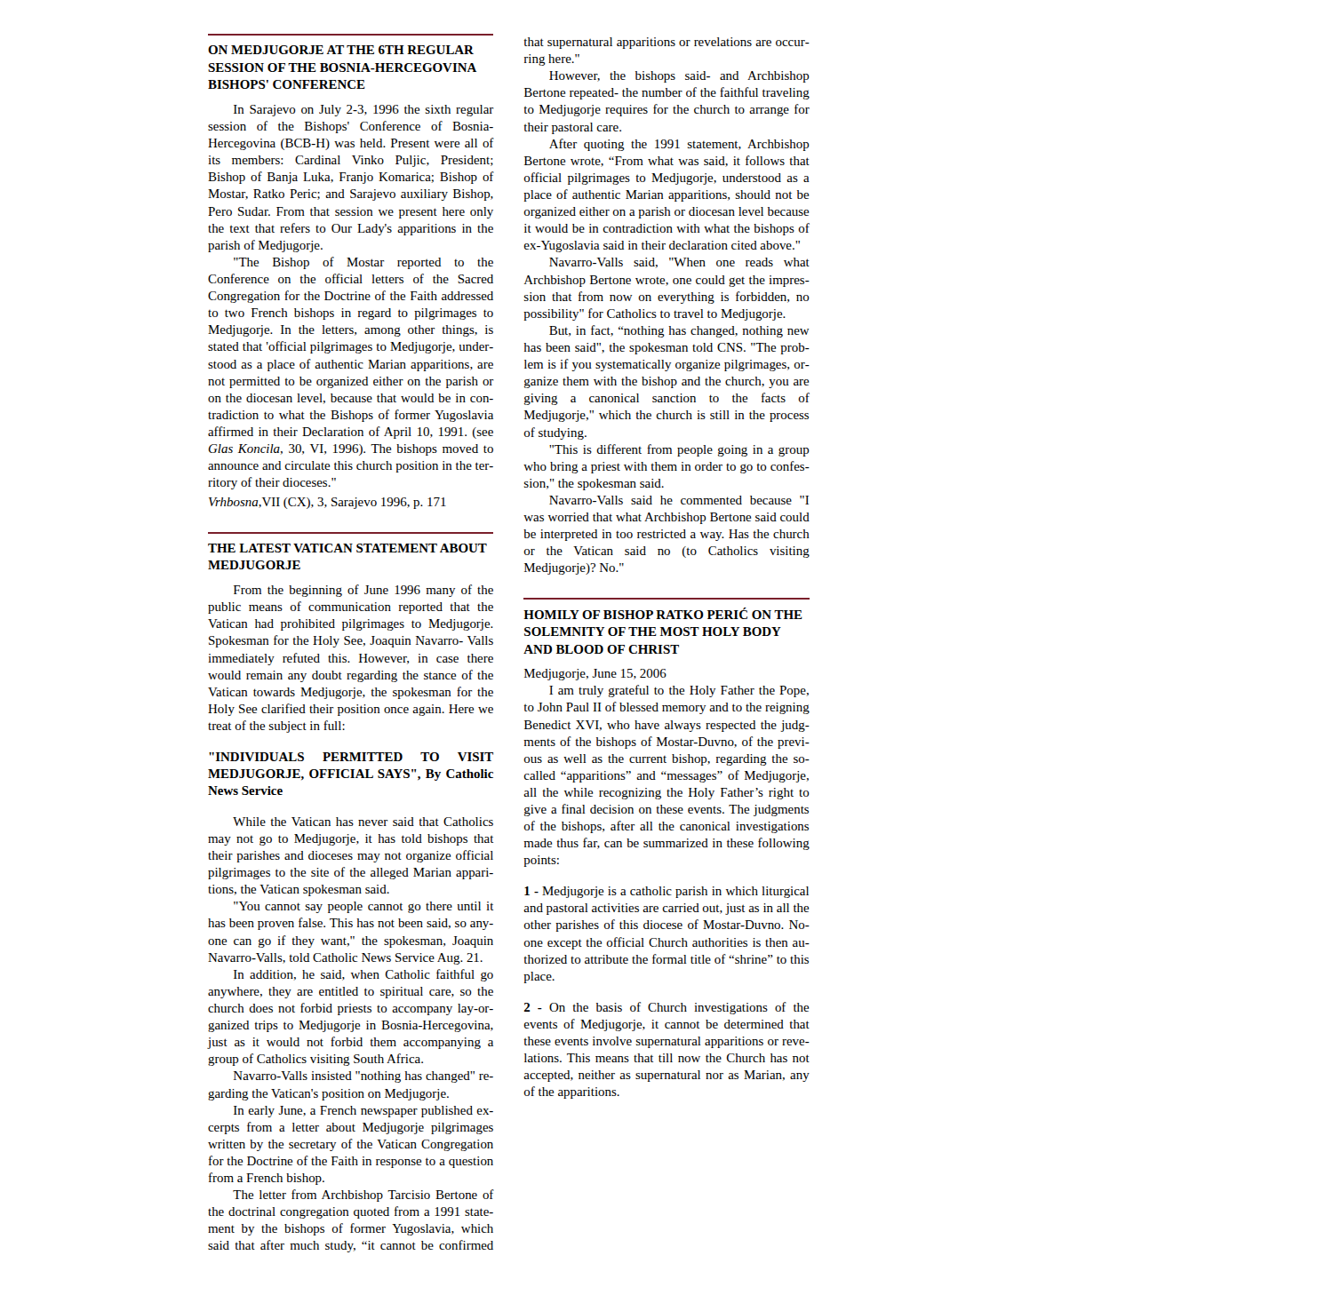On Medjugorje at the 6th Regular Session of the Bosnia-Hercegovina Bishops' Conference
In Sarajevo on July 2-3, 1996 the sixth regular session of the Bishops' Conference of Bosnia-Hercegovina (BCB-H) was held. Present were all of its members: Cardinal Vinko Puljic, President; Bishop of Banja Luka, Franjo Komarica; Bishop of Mostar, Ratko Peric; and Sarajevo auxiliary Bishop, Pero Sudar. From that session we present here only the text that refers to Our Lady's apparitions in the parish of Medjugorje.
"The Bishop of Mostar reported to the Conference on the official letters of the Sacred Congregation for the Doctrine of the Faith addressed to two French bishops in regard to pilgrimages to Medjugorje. In the letters, among other things, is stated that 'official pilgrimages to Medjugorje, understood as a place of authentic Marian apparitions, are not permitted to be organized either on the parish or on the diocesan level, because that would be in contradiction to what the Bishops of former Yugoslavia affirmed in their Declaration of April 10, 1991. (see Glas Koncila, 30, VI, 1996). The bishops moved to announce and circulate this church position in the territory of their dioceses."
Vrhbosna,VII (CX), 3, Sarajevo 1996, p. 171
The Latest Vatican Statement about Medjugorje
From the beginning of June 1996 many of the public means of communication reported that the Vatican had prohibited pilgrimages to Medjugorje. Spokesman for the Holy See, Joaquin Navarro- Valls immediately refuted this. However, in case there would remain any doubt regarding the stance of the Vatican towards Medjugorje, the spokesman for the Holy See clarified their position once again. Here we treat of the subject in full:
"INDIVIDUALS PERMITTED TO VISIT MEDJUGORJE, OFFICIAL SAYS", By Catholic News Service
While the Vatican has never said that Catholics may not go to Medjugorje, it has told bishops that their parishes and dioceses may not organize official pilgrimages to the site of the alleged Marian apparitions, the Vatican spokesman said.
"You cannot say people cannot go there until it has been proven false. This has not been said, so anyone can go if they want," the spokesman, Joaquin Navarro-Valls, told Catholic News Service Aug. 21.
In addition, he said, when Catholic faithful go anywhere, they are entitled to spiritual care, so the church does not forbid priests to accompany lay-organized trips to Medjugorje in Bosnia-Hercegovina, just as it would not forbid them accompanying a group of Catholics visiting South Africa.
Navarro-Valls insisted "nothing has changed" regarding the Vatican's position on Medjugorje.
In early June, a French newspaper published excerpts from a letter about Medjugorje pilgrimages written by the secretary of the Vatican Congregation for the Doctrine of the Faith in response to a question from a French bishop.
The letter from Archbishop Tarcisio Bertone of the doctrinal congregation quoted from a 1991 statement by the bishops of former Yugoslavia, which said that after much study, “it cannot be confirmed that supernatural apparitions or revelations are occurring here."
However, the bishops said- and Archbishop Bertone repeated- the number of the faithful traveling to Medjugorje requires for the church to arrange for their pastoral care.
After quoting the 1991 statement, Archbishop Bertone wrote, “From what was said, it follows that official pilgrimages to Medjugorje, understood as a place of authentic Marian apparitions, should not be organized either on a parish or diocesan level because it would be in contradiction with what the bishops of ex-Yugoslavia said in their declaration cited above."
Navarro-Valls said, "When one reads what Archbishop Bertone wrote, one could get the impression that from now on everything is forbidden, no possibility" for Catholics to travel to Medjugorje.
But, in fact, “nothing has changed, nothing new has been said", the spokesman told CNS. "The problem is if you systematically organize pilgrimages, organize them with the bishop and the church, you are giving a canonical sanction to the facts of Medjugorje," which the church is still in the process of studying.
"This is different from people going in a group who bring a priest with them in order to go to confession," the spokesman said.
Navarro-Valls said he commented because "I was worried that what Archbishop Bertone said could be interpreted in too restricted a way. Has the church or the Vatican said no (to Catholics visiting Medjugorje)? No."
Homily of Bishop Ratko Perić on the Solemnity of the Most Holy Body and Blood of Christ
Medjugorje, June 15, 2006
I am truly grateful to the Holy Father the Pope, to John Paul II of blessed memory and to the reigning Benedict XVI, who have always respected the judgments of the bishops of Mostar-Duvno, of the previous as well as the current bishop, regarding the so-called “apparitions” and “messages” of Medjugorje, all the while recognizing the Holy Father’s right to give a final decision on these events. The judgments of the bishops, after all the canonical investigations made thus far, can be summarized in these following points:
1 - Medjugorje is a catholic parish in which liturgical and pastoral activities are carried out, just as in all the other parishes of this diocese of Mostar-Duvno. No-one except the official Church authorities is then authorized to attribute the formal title of “shrine” to this place.
2 - On the basis of Church investigations of the events of Medjugorje, it cannot be determined that these events involve supernatural apparitions or revelations. This means that till now the Church has not accepted, neither as supernatural nor as Marian, any of the apparitions.